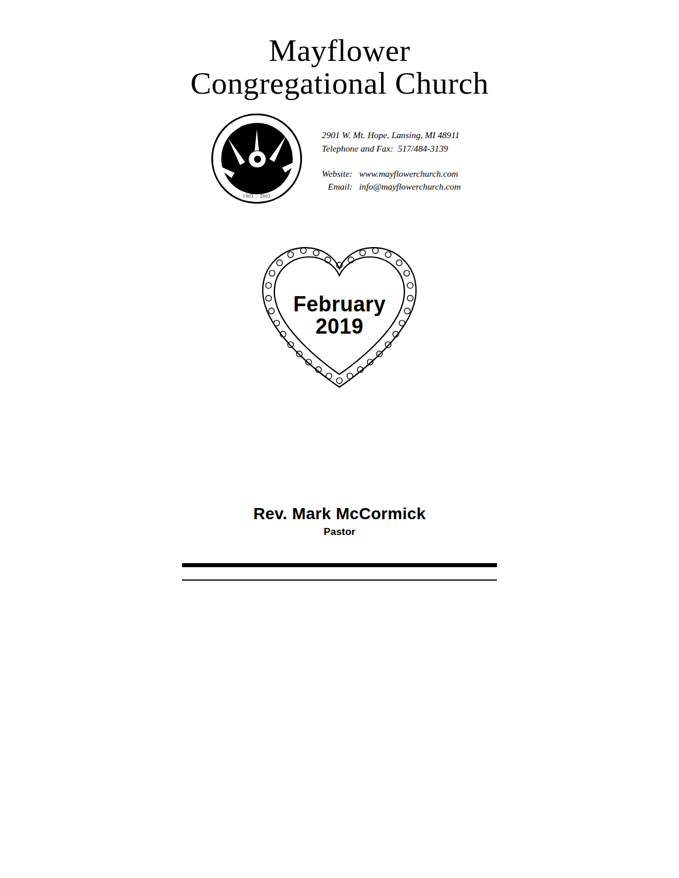Mayflower
Congregational Church
M a y f l o w e r C o n g r e g a t i o n a l C h u r c h
1903 – 2003
2901 W. Mt. Hope, Lansing, MI 48911
Telephone and Fax: 517/484-3139
| Website: | www.mayflowerchurch.com |
| Email: | info@mayflowerchurch.com |
February
2019
Rev. Mark McCormick
Pastor